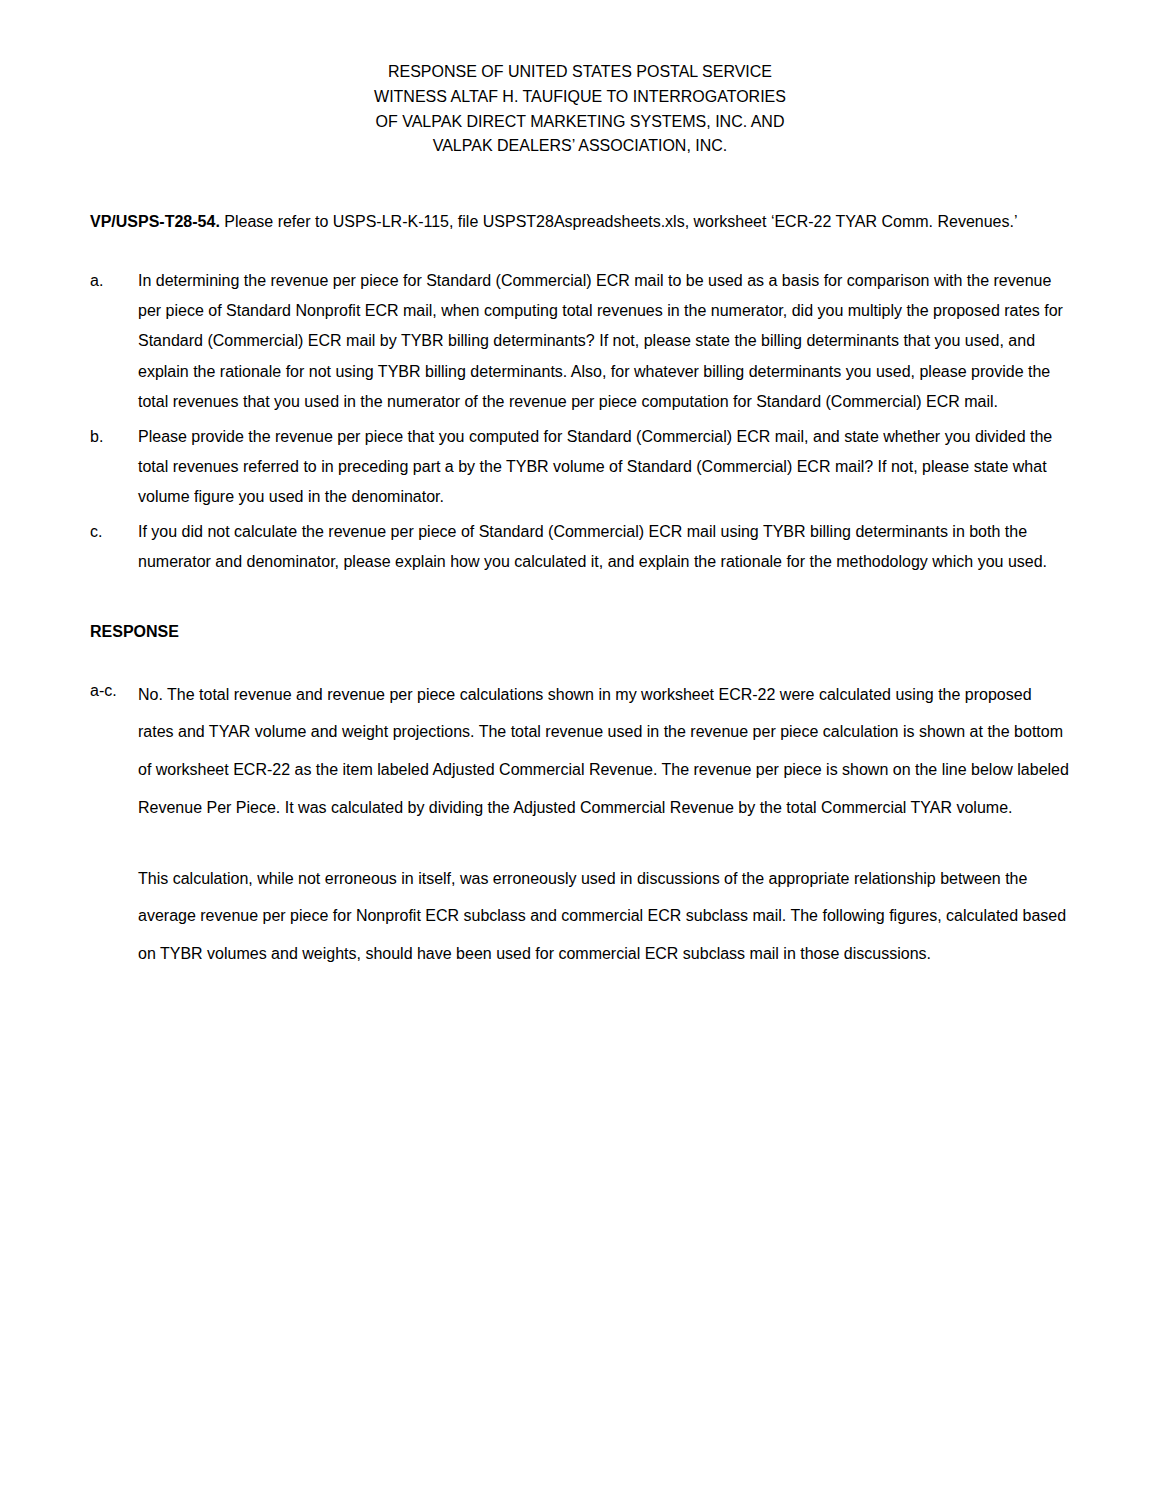Response of United States Postal Service
Witness Altaf H. Taufique to Interrogatories
of Valpak Direct Marketing Systems, Inc. and
Valpak Dealers’ Association, Inc.
VP/USPS-T28-54. Please refer to USPS-LR-K-115, file USPST28Aspreadsheets.xls, worksheet ‘ECR-22 TYAR Comm. Revenues.’
a. In determining the revenue per piece for Standard (Commercial) ECR mail to be used as a basis for comparison with the revenue per piece of Standard Nonprofit ECR mail, when computing total revenues in the numerator, did you multiply the proposed rates for Standard (Commercial) ECR mail by TYBR billing determinants? If not, please state the billing determinants that you used, and explain the rationale for not using TYBR billing determinants. Also, for whatever billing determinants you used, please provide the total revenues that you used in the numerator of the revenue per piece computation for Standard (Commercial) ECR mail.
b. Please provide the revenue per piece that you computed for Standard (Commercial) ECR mail, and state whether you divided the total revenues referred to in preceding part a by the TYBR volume of Standard (Commercial) ECR mail? If not, please state what volume figure you used in the denominator.
c. If you did not calculate the revenue per piece of Standard (Commercial) ECR mail using TYBR billing determinants in both the numerator and denominator, please explain how you calculated it, and explain the rationale for the methodology which you used.
Response
a-c.
No. The total revenue and revenue per piece calculations shown in my worksheet ECR-22 were calculated using the proposed rates and TYAR volume and weight projections. The total revenue used in the revenue per piece calculation is shown at the bottom of worksheet ECR-22 as the item labeled Adjusted Commercial Revenue. The revenue per piece is shown on the line below labeled Revenue Per Piece. It was calculated by dividing the Adjusted Commercial Revenue by the total Commercial TYAR volume.
This calculation, while not erroneous in itself, was erroneously used in discussions of the appropriate relationship between the average revenue per piece for Nonprofit ECR subclass and commercial ECR subclass mail. The following figures, calculated based on TYBR volumes and weights, should have been used for commercial ECR subclass mail in those discussions.